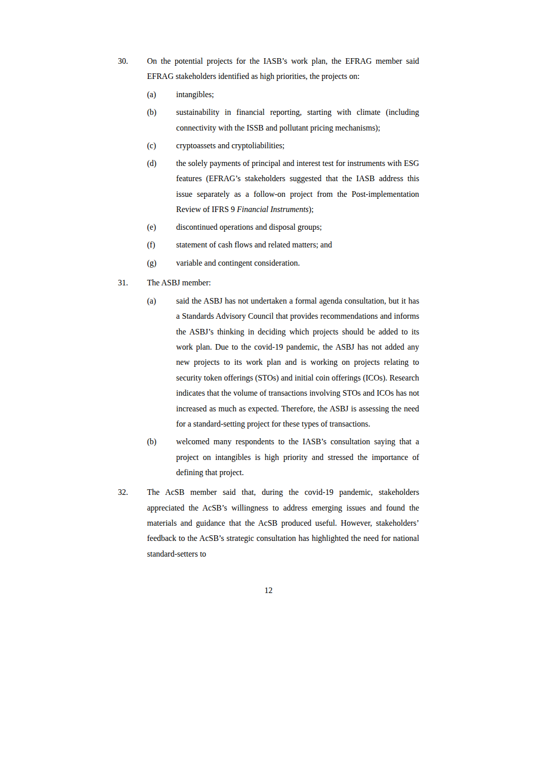30.
On the potential projects for the IASB’s work plan, the EFRAG member said EFRAG stakeholders identified as high priorities, the projects on:
(a)
intangibles;
(b)
sustainability in financial reporting, starting with climate (including connectivity with the ISSB and pollutant pricing mechanisms);
(c)
cryptoassets and cryptoliabilities;
(d)
the solely payments of principal and interest test for instruments with ESG features (EFRAG’s stakeholders suggested that the IASB address this issue separately as a follow-on project from the Post-implementation Review of IFRS 9 Financial Instruments);
(e)
discontinued operations and disposal groups;
(f)
statement of cash flows and related matters; and
(g)
variable and contingent consideration.
31.
The ASBJ member:
(a)
said the ASBJ has not undertaken a formal agenda consultation, but it has a Standards Advisory Council that provides recommendations and informs the ASBJ’s thinking in deciding which projects should be added to its work plan. Due to the covid-19 pandemic, the ASBJ has not added any new projects to its work plan and is working on projects relating to security token offerings (STOs) and initial coin offerings (ICOs). Research indicates that the volume of transactions involving STOs and ICOs has not increased as much as expected. Therefore, the ASBJ is assessing the need for a standard-setting project for these types of transactions.
(b)
welcomed many respondents to the IASB’s consultation saying that a project on intangibles is high priority and stressed the importance of defining that project.
32.
The AcSB member said that, during the covid-19 pandemic, stakeholders appreciated the AcSB’s willingness to address emerging issues and found the materials and guidance that the AcSB produced useful. However, stakeholders’ feedback to the AcSB’s strategic consultation has highlighted the need for national standard-setters to
12